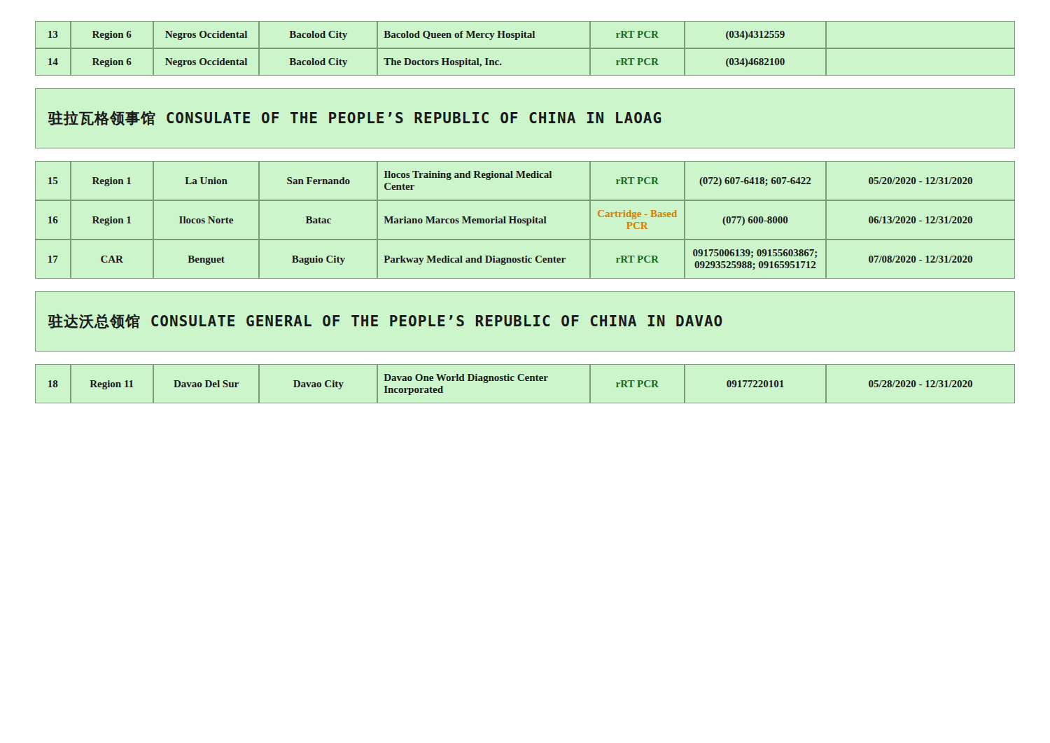| 13 | Region 6 | Negros Occidental | Bacolod City | Bacolod Queen of Mercy Hospital | rRT PCR | (034)4312559 | |
| 14 | Region 6 | Negros Occidental | Bacolod City | The Doctors Hospital, Inc. | rRT PCR | (034)4682100 | |
| 驻拉瓦格领事馆 CONSULATE OF THE PEOPLE’S REPUBLIC OF CHINA IN LAOAG |
| 15 | Region 1 | La Union | San Fernando | Ilocos Training and Regional Medical Center | rRT PCR | (072) 607-6418; 607-6422 | 05/20/2020 - 12/31/2020 |
| 16 | Region 1 | Ilocos Norte | Batac | Mariano Marcos Memorial Hospital | Cartridge - Based PCR | (077) 600-8000 | 06/13/2020 - 12/31/2020 |
| 17 | CAR | Benguet | Baguio City | Parkway Medical and Diagnostic Center | rRT PCR | 09175006139; 09155603867; 09293525988; 09165951712 | 07/08/2020 - 12/31/2020 |
| 驻达沃总领馆 CONSULATE GENERAL OF THE PEOPLE’S REPUBLIC OF CHINA IN DAVAO |
| 18 | Region 11 | Davao Del Sur | Davao City | Davao One World Diagnostic Center Incorporated | rRT PCR | 09177220101 | 05/28/2020 - 12/31/2020 |